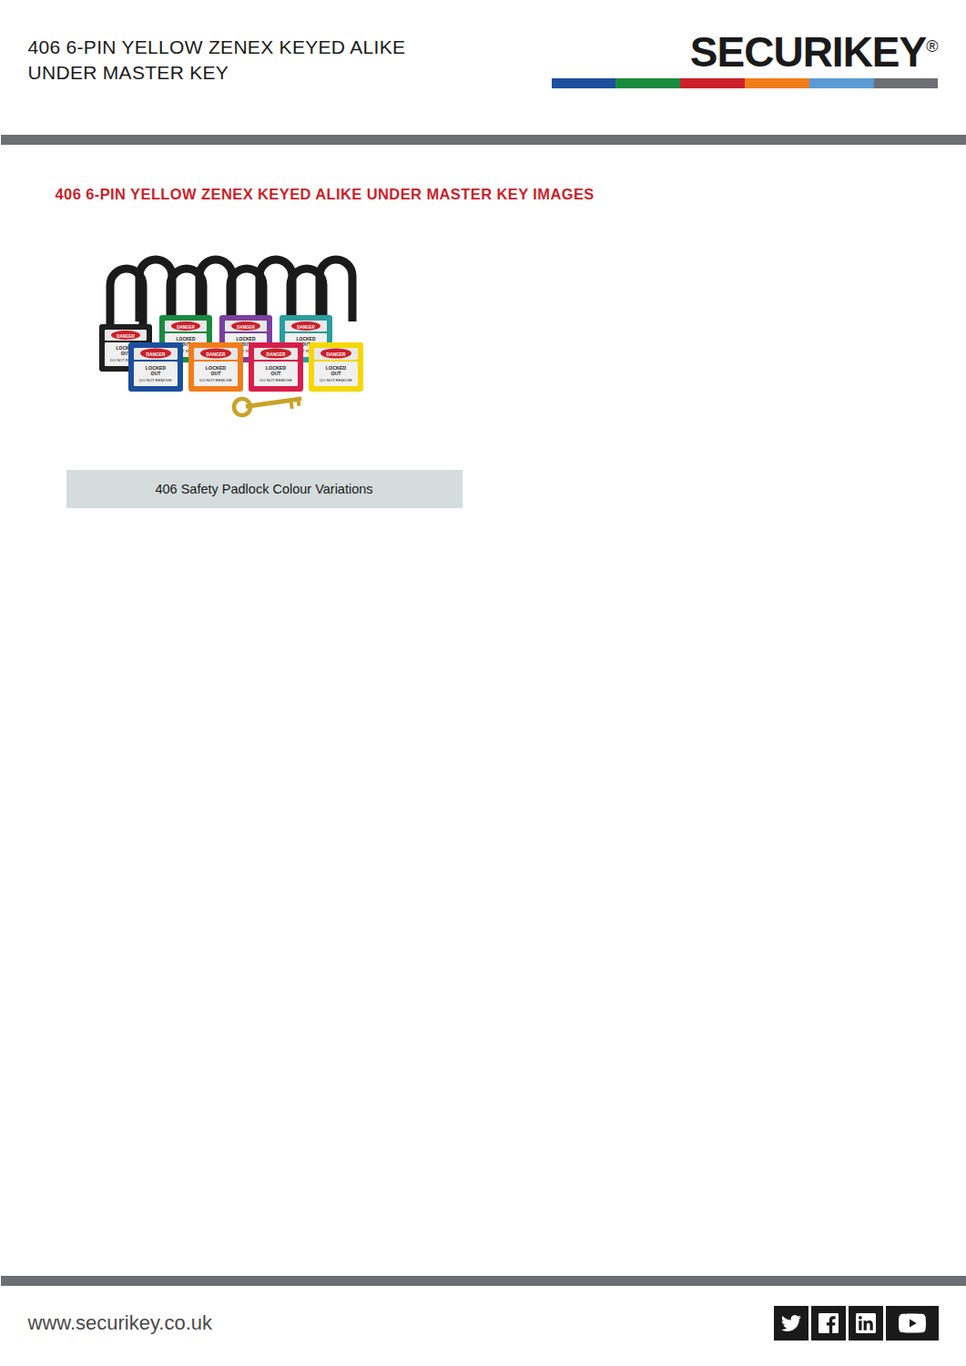406 6-PIN YELLOW ZENEX KEYED ALIKE UNDER MASTER KEY
SECURIKEY®
406 6-PIN YELLOW ZENEX KEYED ALIKE UNDER MASTER KEY IMAGES
DANGER LOCKED OUT DO NOT REMOVE DANGER LOCKED OUT DO NOT REMOVE DANGER LOCKED OUT DO NOT REMOVE DANGER LOCKED OUT DO NOT REMOVE DANGER LOCKED OUT DO NOT REMOVE DANGER LOCKED OUT DO NOT REMOVE DANGER LOCKED OUT DO NOT REMOVE DANGER LOCKED OUT DO NOT REMOVE
406 Safety Padlock Colour Variations
www.securikey.co.uk